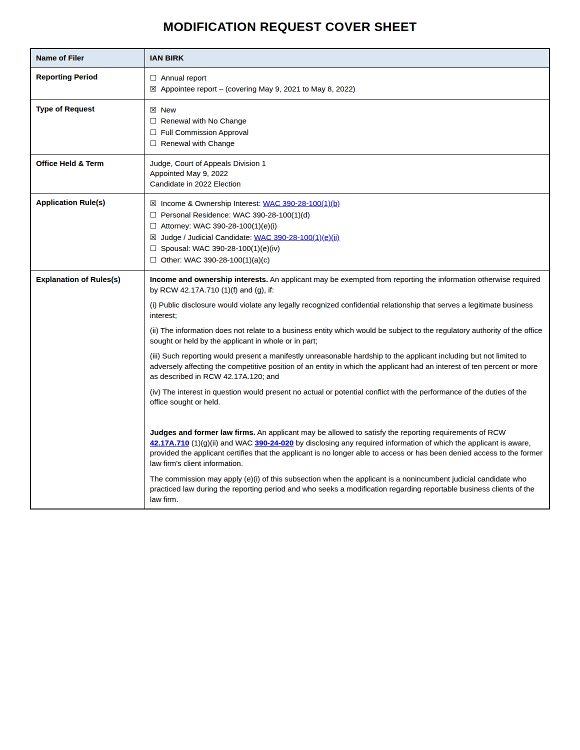MODIFICATION REQUEST COVER SHEET
| Name of Filer | IAN BIRK |
| Reporting Period | ☐ Annual report ☒ Appointee report – (covering May 9, 2021 to May 8, 2022) |
| Type of Request | ☒ New ☐ Renewal with No Change ☐ Full Commission Approval ☐ Renewal with Change |
| Office Held & Term | Judge, Court of Appeals Division 1 Appointed May 9, 2022 Candidate in 2022 Election |
| Application Rule(s) | ☒ Income & Ownership Interest: WAC 390-28-100(1)(b) ☐ Personal Residence: WAC 390-28-100(1)(d) ☐ Attorney: WAC 390-28-100(1)(e)(i) ☒ Judge / Judicial Candidate: WAC 390-28-100(1)(e)(ii) ☐ Spousal: WAC 390-28-100(1)(e)(iv) ☐ Other: WAC 390-28-100(1)(a)(c) |
| Explanation of Rules(s) | Income and ownership interests. An applicant may be exempted from reporting the information otherwise required by RCW 42.17A.710 (1)(f) and (g), if: (i) Public disclosure would violate any legally recognized confidential relationship that serves a legitimate business interest; (ii) The information does not relate to a business entity which would be subject to the regulatory authority of the office sought or held by the applicant in whole or in part; (iii) Such reporting would present a manifestly unreasonable hardship to the applicant including but not limited to adversely affecting the competitive position of an entity in which the applicant had an interest of ten percent or more as described in RCW 42.17A.120; and (iv) The interest in question would present no actual or potential conflict with the performance of the duties of the office sought or held. Judges and former law firms. An applicant may be allowed to satisfy the reporting requirements of RCW 42.17A.710 (1)(g)(ii) and WAC 390-24-020 by disclosing any required information of which the applicant is aware, provided the applicant certifies that the applicant is no longer able to access or has been denied access to the former law firm's client information. The commission may apply (e)(i) of this subsection when the applicant is a nonincumbent judicial candidate who practiced law during the reporting period and who seeks a modification regarding reportable business clients of the law firm. |